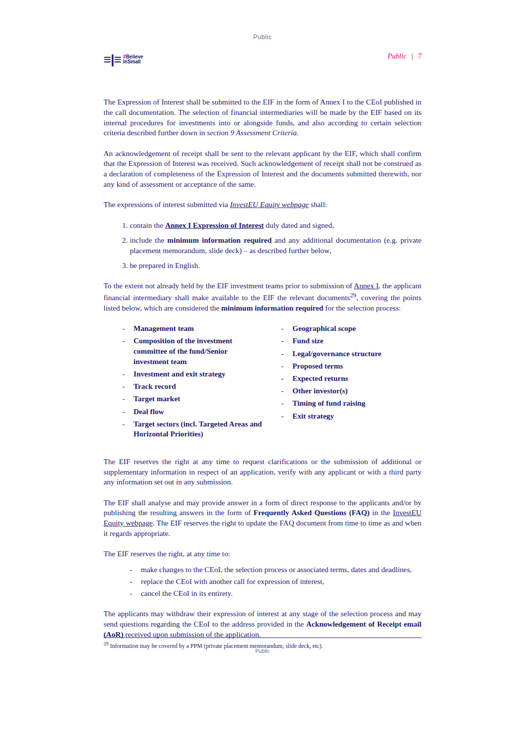Public
≡|≡ #Believe
InSmall
Public | 7
The Expression of Interest shall be submitted to the EIF in the form of Annex I to the CEoI published in the call documentation. The selection of financial intermediaries will be made by the EIF based on its internal procedures for investments into or alongside funds, and also according to certain selection criteria described further down in section 9 Assessment Criteria.
An acknowledgement of receipt shall be sent to the relevant applicant by the EIF, which shall confirm that the Expression of Interest was received. Such acknowledgement of receipt shall not be construed as a declaration of completeness of the Expression of Interest and the documents submitted therewith, nor any kind of assessment or acceptance of the same.
The expressions of interest submitted via InvestEU Equity webpage shall:
contain the Annex I Expression of Interest duly dated and signed,
include the minimum information required and any additional documentation (e.g. private placement memorandum, slide deck) – as described further below,
be prepared in English.
To the extent not already held by the EIF investment teams prior to submission of Annex I, the applicant financial intermediary shall make available to the EIF the relevant documents29, covering the points listed below, which are considered the minimum information required for the selection process:
Management team
Composition of the investment committee of the fund/Senior investment team
Investment and exit strategy
Track record
Target market
Deal flow
Target sectors (incl. Targeted Areas and Horizontal Priorities)
Geographical scope
Fund size
Legal/governance structure
Proposed terms
Expected returns
Other investor(s)
Timing of fund raising
Exit strategy
The EIF reserves the right at any time to request clarifications or the submission of additional or supplementary information in respect of an application, verify with any applicant or with a third party any information set out in any submission.
The EIF shall analyse and may provide answer in a form of direct response to the applicants and/or by publishing the resulting answers in the form of Frequently Asked Questions (FAQ) in the InvestEU Equity webpage. The EIF reserves the right to update the FAQ document from time to time as and when it regards appropriate.
The EIF reserves the right, at any time to:
make changes to the CEoI, the selection process or associated terms, dates and deadlines,
replace the CEoI with another call for expression of interest,
cancel the CEoI in its entirety.
The applicants may withdraw their expression of interest at any stage of the selection process and may send questions regarding the CEoI to the address provided in the Acknowledgement of Receipt email (AoR) received upon submission of the application.
29 Information may be covered by a PPM (private placement memorandum, slide deck, etc).
Public